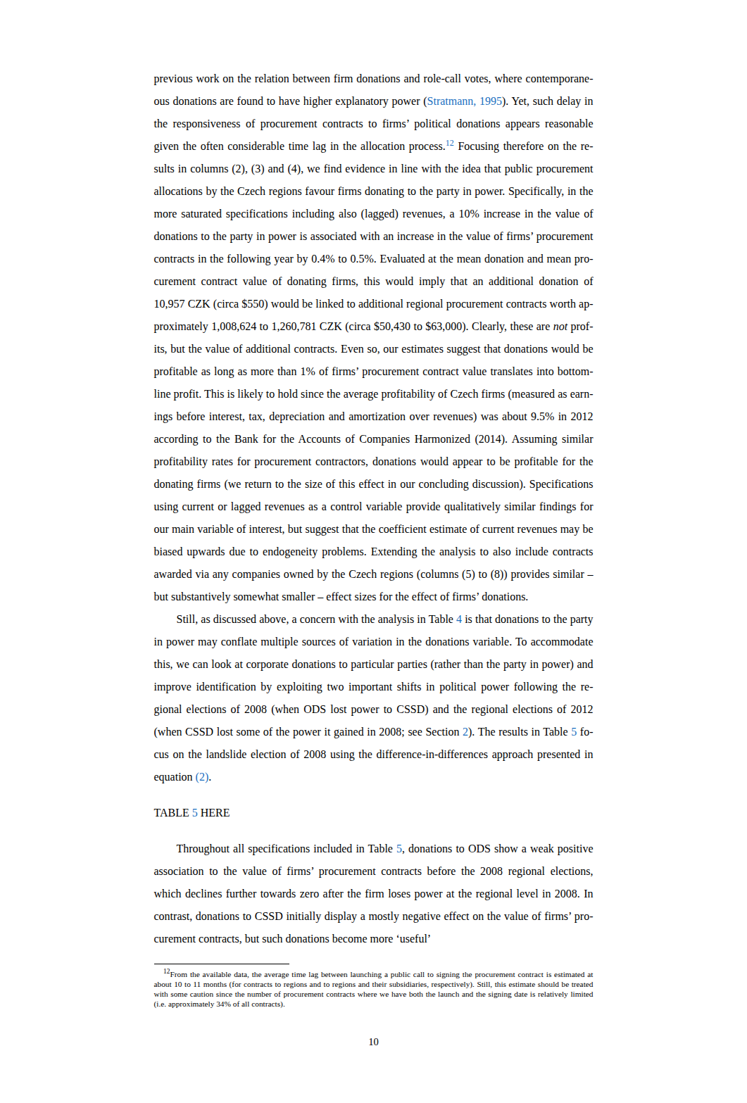previous work on the relation between firm donations and role-call votes, where contemporaneous donations are found to have higher explanatory power (Stratmann, 1995). Yet, such delay in the responsiveness of procurement contracts to firms’ political donations appears reasonable given the often considerable time lag in the allocation process.12 Focusing therefore on the results in columns (2), (3) and (4), we find evidence in line with the idea that public procurement allocations by the Czech regions favour firms donating to the party in power. Specifically, in the more saturated specifications including also (lagged) revenues, a 10% increase in the value of donations to the party in power is associated with an increase in the value of firms’ procurement contracts in the following year by 0.4% to 0.5%. Evaluated at the mean donation and mean procurement contract value of donating firms, this would imply that an additional donation of 10,957 CZK (circa $550) would be linked to additional regional procurement contracts worth approximately 1,008,624 to 1,260,781 CZK (circa $50,430 to $63,000). Clearly, these are not profits, but the value of additional contracts. Even so, our estimates suggest that donations would be profitable as long as more than 1% of firms’ procurement contract value translates into bottom-line profit. This is likely to hold since the average profitability of Czech firms (measured as earnings before interest, tax, depreciation and amortization over revenues) was about 9.5% in 2012 according to the Bank for the Accounts of Companies Harmonized (2014). Assuming similar profitability rates for procurement contractors, donations would appear to be profitable for the donating firms (we return to the size of this effect in our concluding discussion). Specifications using current or lagged revenues as a control variable provide qualitatively similar findings for our main variable of interest, but suggest that the coefficient estimate of current revenues may be biased upwards due to endogeneity problems. Extending the analysis to also include contracts awarded via any companies owned by the Czech regions (columns (5) to (8)) provides similar – but substantively somewhat smaller – effect sizes for the effect of firms’ donations.
Still, as discussed above, a concern with the analysis in Table 4 is that donations to the party in power may conflate multiple sources of variation in the donations variable. To accommodate this, we can look at corporate donations to particular parties (rather than the party in power) and improve identification by exploiting two important shifts in political power following the regional elections of 2008 (when ODS lost power to CSSD) and the regional elections of 2012 (when CSSD lost some of the power it gained in 2008; see Section 2). The results in Table 5 focus on the landslide election of 2008 using the difference-in-differences approach presented in equation (2).
TABLE 5 HERE
Throughout all specifications included in Table 5, donations to ODS show a weak positive association to the value of firms’ procurement contracts before the 2008 regional elections, which declines further towards zero after the firm loses power at the regional level in 2008. In contrast, donations to CSSD initially display a mostly negative effect on the value of firms’ procurement contracts, but such donations become more ‘useful’
12From the available data, the average time lag between launching a public call to signing the procurement contract is estimated at about 10 to 11 months (for contracts to regions and to regions and their subsidiaries, respectively). Still, this estimate should be treated with some caution since the number of procurement contracts where we have both the launch and the signing date is relatively limited (i.e. approximately 34% of all contracts).
10